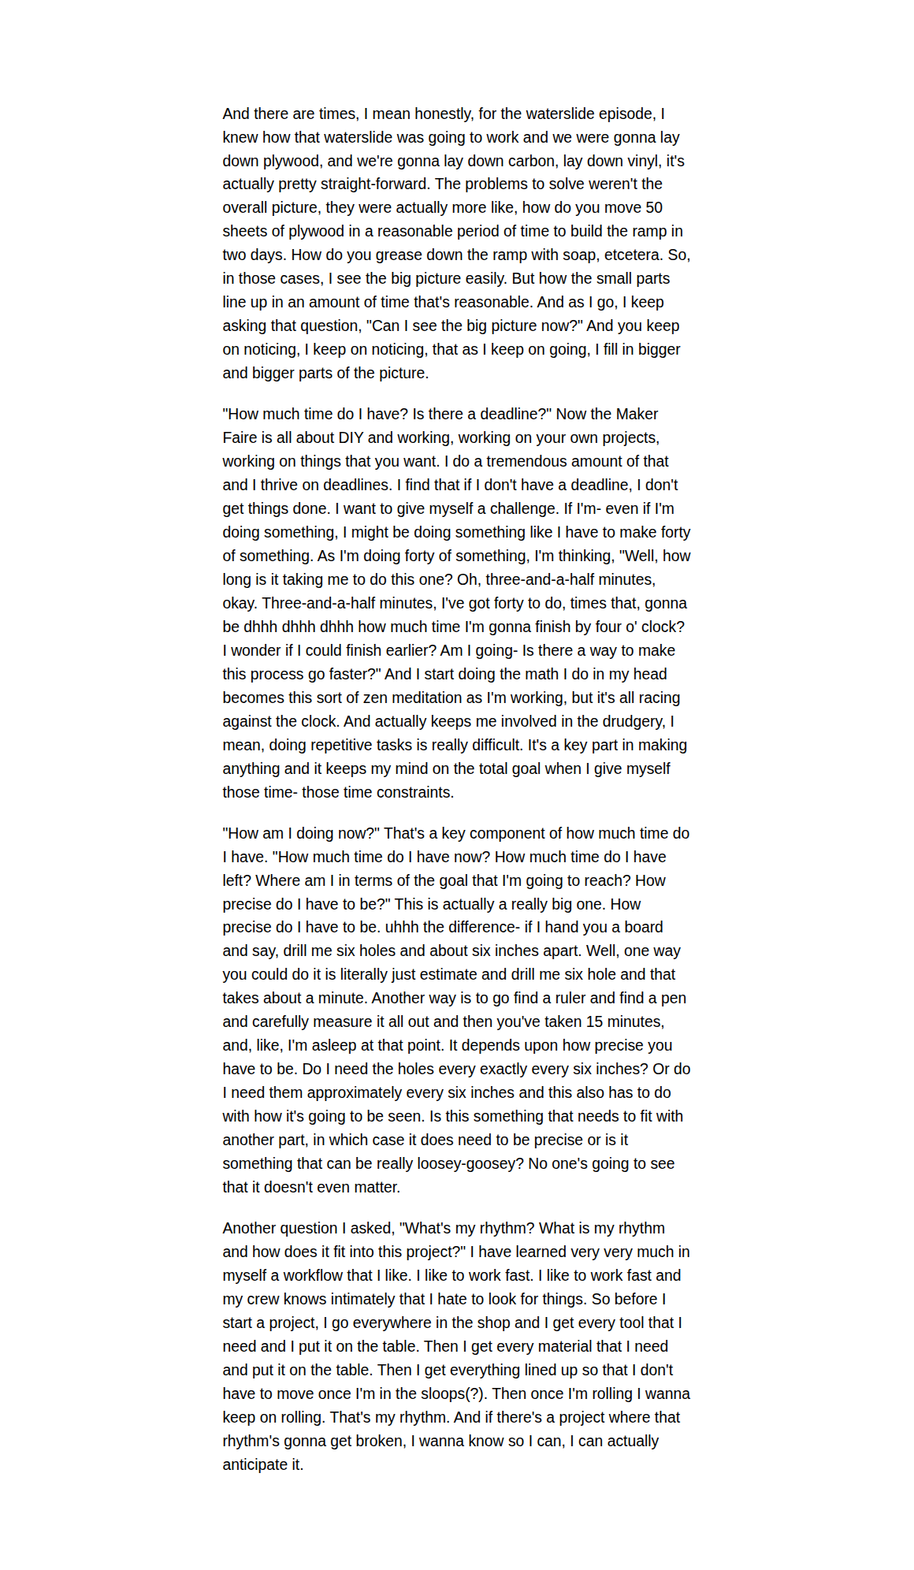And there are times, I mean honestly, for the waterslide episode, I knew how that waterslide was going to work and we were gonna lay down plywood, and we're gonna lay down carbon, lay down vinyl, it's actually pretty straight-forward. The problems to solve weren't the overall picture, they were actually more like, how do you move 50 sheets of plywood in a reasonable period of time to build the ramp in two days. How do you grease down the ramp with soap, etcetera. So, in those cases, I see the big picture easily. But how the small parts line up in an amount of time that's reasonable. And as I go, I keep asking that question, "Can I see the big picture now?" And you keep on noticing, I keep on noticing, that as I keep on going, I fill in bigger and bigger parts of the picture.
"How much time do I have? Is there a deadline?" Now the Maker Faire is all about DIY and working, working on your own projects, working on things that you want. I do a tremendous amount of that and I thrive on deadlines. I find that if I don't have a deadline, I don't get things done. I want to give myself a challenge. If I'm- even if I'm doing something, I might be doing something like I have to make forty of something. As I'm doing forty of something, I'm thinking, "Well, how long is it taking me to do this one? Oh, three-and-a-half minutes, okay. Three-and-a-half minutes, I've got forty to do, times that, gonna be dhhh dhhh dhhh how much time I'm gonna finish by four o' clock? I wonder if I could finish earlier? Am I going- Is there a way to make this process go faster?" And I start doing the math I do in my head becomes this sort of zen meditation as I'm working, but it's all racing against the clock. And actually keeps me involved in the drudgery, I mean, doing repetitive tasks is really difficult. It's a key part in making anything and it keeps my mind on the total goal when I give myself those time- those time constraints.
"How am I doing now?" That's a key component of how much time do I have. "How much time do I have now? How much time do I have left? Where am I in terms of the goal that I'm going to reach? How precise do I have to be?" This is actually a really big one. How precise do I have to be. uhhh the difference- if I hand you a board and say, drill me six holes and about six inches apart. Well, one way you could do it is literally just estimate and drill me six hole and that takes about a minute. Another way is to go find a ruler and find a pen and carefully measure it all out and then you've taken 15 minutes, and, like, I'm asleep at that point. It depends upon how precise you have to be. Do I need the holes every exactly every six inches? Or do I need them approximately every six inches and this also has to do with how it's going to be seen. Is this something that needs to fit with another part, in which case it does need to be precise or is it something that can be really loosey-goosey? No one's going to see that it doesn't even matter.
Another question I asked, "What's my rhythm? What is my rhythm and how does it fit into this project?" I have learned very very much in myself a workflow that I like. I like to work fast. I like to work fast and my crew knows intimately that I hate to look for things. So before I start a project, I go everywhere in the shop and I get every tool that I need and I put it on the table. Then I get every material that I need and put it on the table. Then I get everything lined up so that I don't have to move once I'm in the sloops(?). Then once I'm rolling I wanna keep on rolling. That's my rhythm. And if there's a project where that rhythm's gonna get broken, I wanna know so I can, I can actually anticipate it.